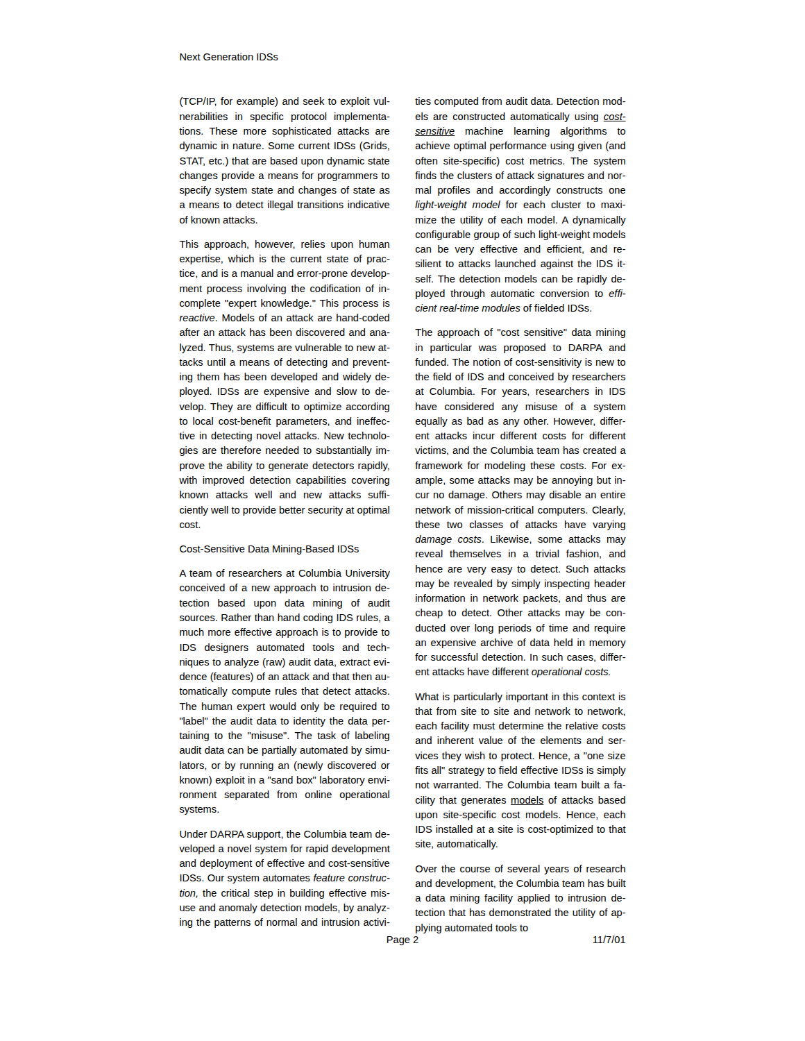Next Generation IDSs
(TCP/IP, for example) and seek to exploit vulnerabilities in specific protocol implementations. These more sophisticated attacks are dynamic in nature. Some current IDSs (Grids, STAT, etc.) that are based upon dynamic state changes provide a means for programmers to specify system state and changes of state as a means to detect illegal transitions indicative of known attacks.
This approach, however, relies upon human expertise, which is the current state of practice, and is a manual and error-prone development process involving the codification of incomplete "expert knowledge." This process is reactive. Models of an attack are hand-coded after an attack has been discovered and analyzed. Thus, systems are vulnerable to new attacks until a means of detecting and preventing them has been developed and widely deployed. IDSs are expensive and slow to develop. They are difficult to optimize according to local cost-benefit parameters, and ineffective in detecting novel attacks. New technologies are therefore needed to substantially improve the ability to generate detectors rapidly, with improved detection capabilities covering known attacks well and new attacks sufficiently well to provide better security at optimal cost.
Cost-Sensitive Data Mining-Based IDSs
A team of researchers at Columbia University conceived of a new approach to intrusion detection based upon data mining of audit sources. Rather than hand coding IDS rules, a much more effective approach is to provide to IDS designers automated tools and techniques to analyze (raw) audit data, extract evidence (features) of an attack and that then automatically compute rules that detect attacks. The human expert would only be required to "label" the audit data to identity the data pertaining to the "misuse". The task of labeling audit data can be partially automated by simulators, or by running an (newly discovered or known) exploit in a "sand box" laboratory environment separated from online operational systems.
Under DARPA support, the Columbia team developed a novel system for rapid development and deployment of effective and cost-sensitive IDSs. Our system automates feature construction, the critical step in building effective misuse and anomaly detection models, by analyzing the patterns of normal and intrusion activities computed from audit data. Detection models are constructed automatically using cost-sensitive machine learning algorithms to achieve optimal performance using given (and often site-specific) cost metrics. The system finds the clusters of attack signatures and normal profiles and accordingly constructs one light-weight model for each cluster to maximize the utility of each model. A dynamically configurable group of such light-weight models can be very effective and efficient, and resilient to attacks launched against the IDS itself. The detection models can be rapidly deployed through automatic conversion to efficient real-time modules of fielded IDSs.
The approach of "cost sensitive" data mining in particular was proposed to DARPA and funded. The notion of cost-sensitivity is new to the field of IDS and conceived by researchers at Columbia. For years, researchers in IDS have considered any misuse of a system equally as bad as any other. However, different attacks incur different costs for different victims, and the Columbia team has created a framework for modeling these costs. For example, some attacks may be annoying but incur no damage. Others may disable an entire network of mission-critical computers. Clearly, these two classes of attacks have varying damage costs. Likewise, some attacks may reveal themselves in a trivial fashion, and hence are very easy to detect. Such attacks may be revealed by simply inspecting header information in network packets, and thus are cheap to detect. Other attacks may be conducted over long periods of time and require an expensive archive of data held in memory for successful detection. In such cases, different attacks have different operational costs.
What is particularly important in this context is that from site to site and network to network, each facility must determine the relative costs and inherent value of the elements and services they wish to protect. Hence, a "one size fits all" strategy to field effective IDSs is simply not warranted. The Columbia team built a facility that generates models of attacks based upon site-specific cost models. Hence, each IDS installed at a site is cost-optimized to that site, automatically.
Over the course of several years of research and development, the Columbia team has built a data mining facility applied to intrusion detection that has demonstrated the utility of applying automated tools to
Page 2
11/7/01